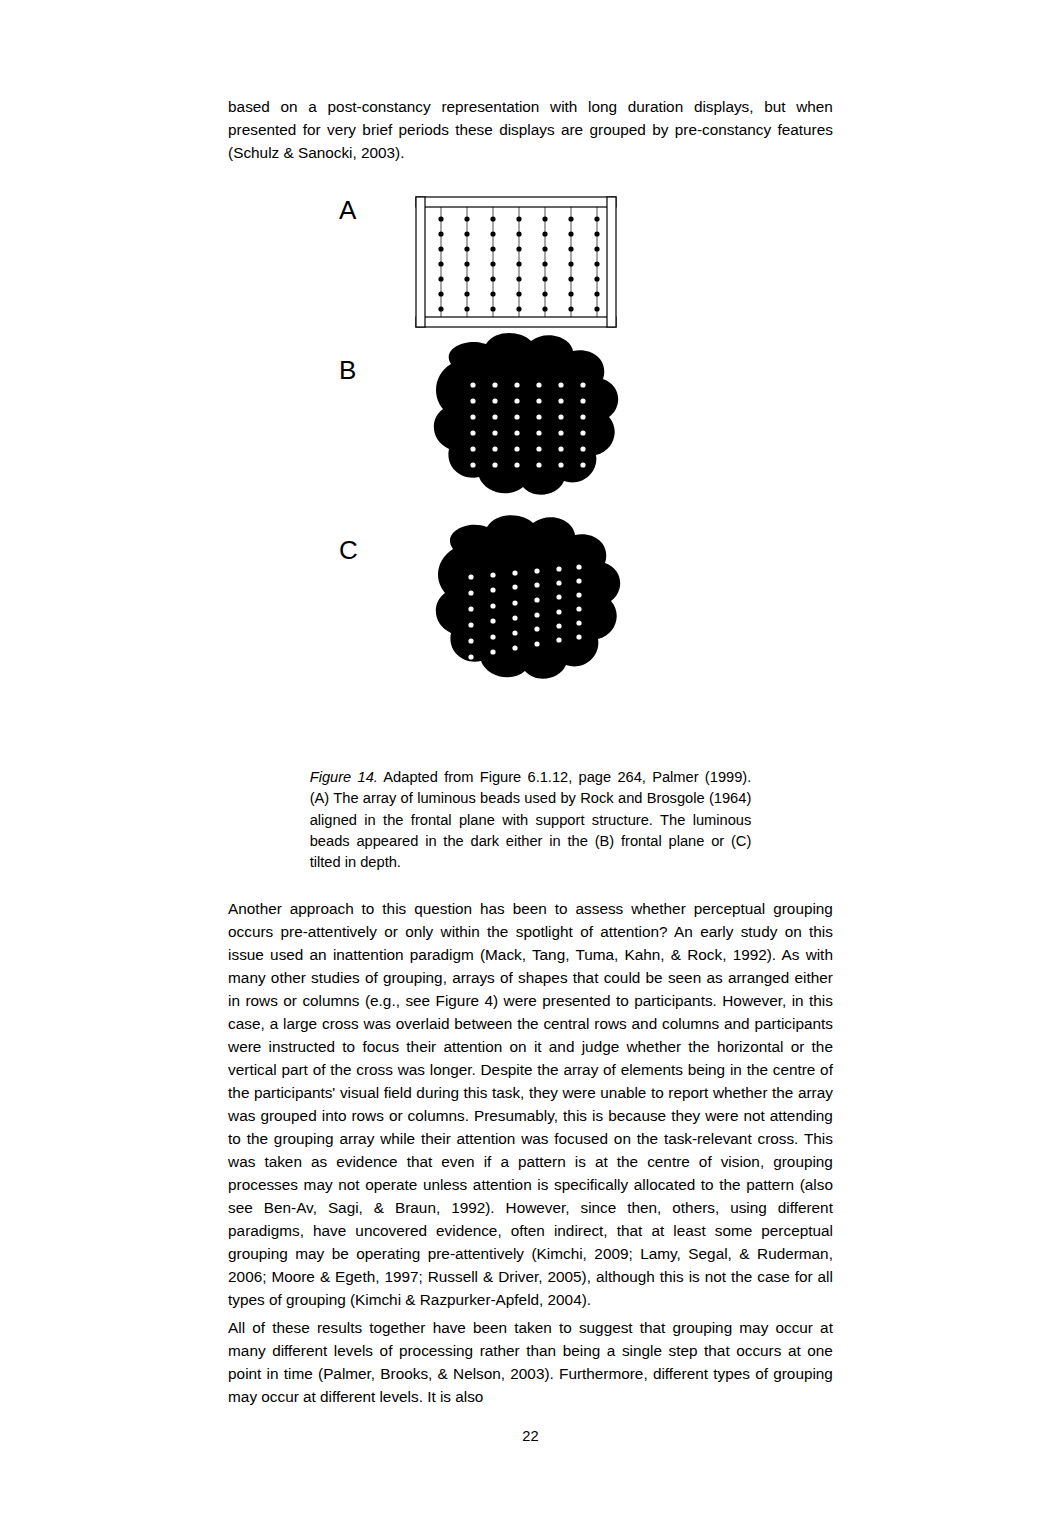based on a post-constancy representation with long duration displays, but when presented for very brief periods these displays are grouped by pre-constancy features (Schulz & Sanocki, 2003).
A B C
Figure 14. Adapted from Figure 6.1.12, page 264, Palmer (1999). (A) The array of luminous beads used by Rock and Brosgole (1964) aligned in the frontal plane with support structure. The luminous beads appeared in the dark either in the (B) frontal plane or (C) tilted in depth.
Another approach to this question has been to assess whether perceptual grouping occurs pre-attentively or only within the spotlight of attention? An early study on this issue used an inattention paradigm (Mack, Tang, Tuma, Kahn, & Rock, 1992). As with many other studies of grouping, arrays of shapes that could be seen as arranged either in rows or columns (e.g., see Figure 4) were presented to participants. However, in this case, a large cross was overlaid between the central rows and columns and participants were instructed to focus their attention on it and judge whether the horizontal or the vertical part of the cross was longer. Despite the array of elements being in the centre of the participants' visual field during this task, they were unable to report whether the array was grouped into rows or columns. Presumably, this is because they were not attending to the grouping array while their attention was focused on the task-relevant cross. This was taken as evidence that even if a pattern is at the centre of vision, grouping processes may not operate unless attention is specifically allocated to the pattern (also see Ben-Av, Sagi, & Braun, 1992). However, since then, others, using different paradigms, have uncovered evidence, often indirect, that at least some perceptual grouping may be operating pre-attentively (Kimchi, 2009; Lamy, Segal, & Ruderman, 2006; Moore & Egeth, 1997; Russell & Driver, 2005), although this is not the case for all types of grouping (Kimchi & Razpurker-Apfeld, 2004).
All of these results together have been taken to suggest that grouping may occur at many different levels of processing rather than being a single step that occurs at one point in time (Palmer, Brooks, & Nelson, 2003). Furthermore, different types of grouping may occur at different levels. It is also
22